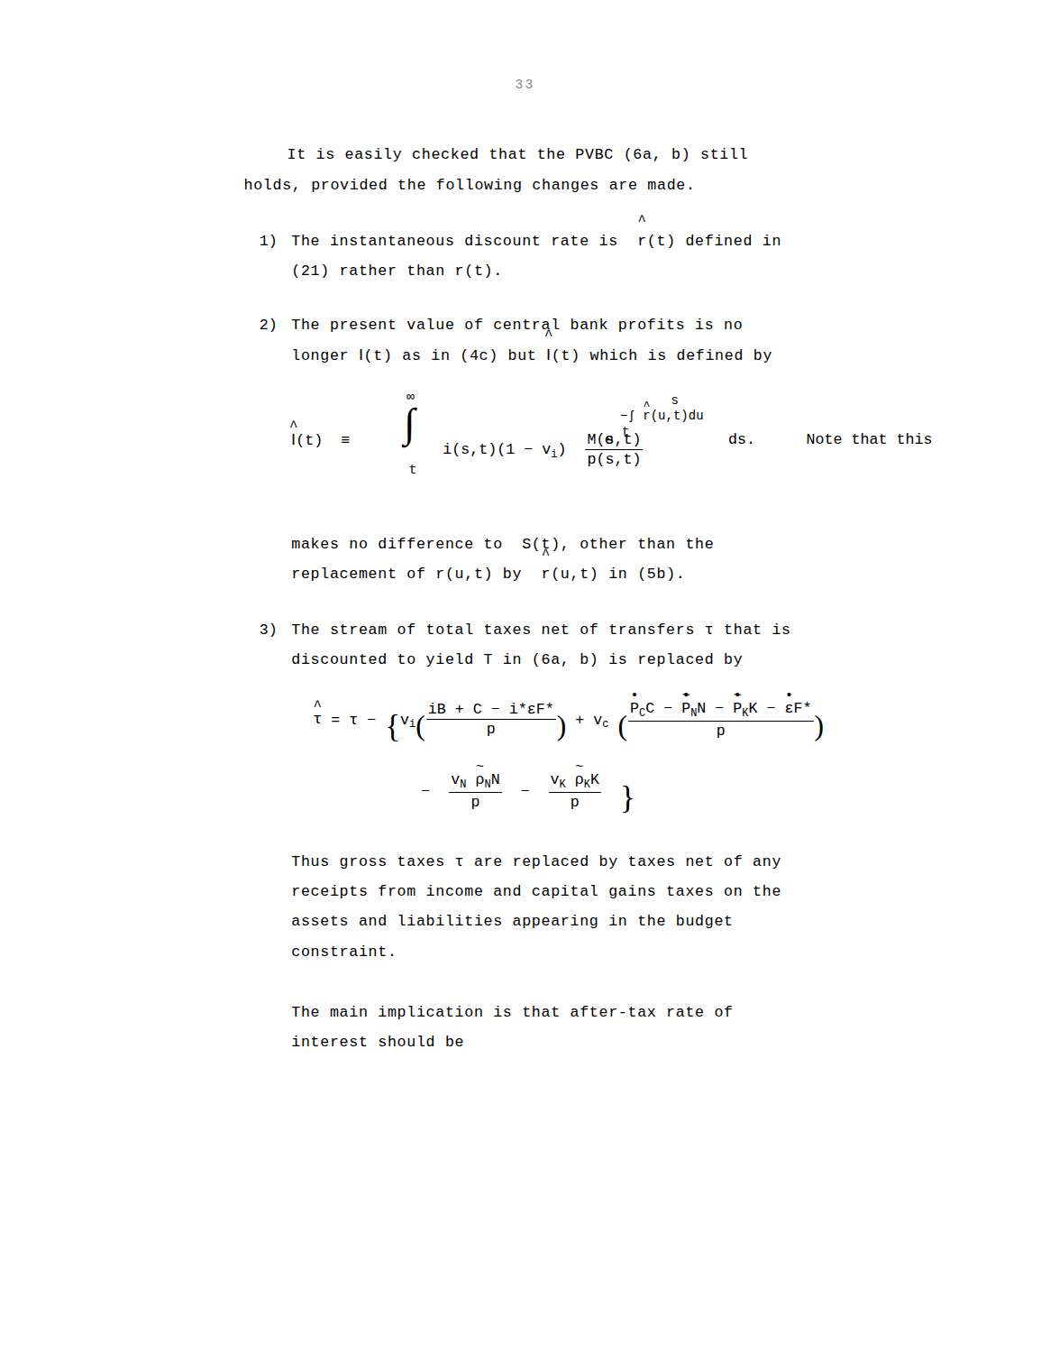33
It is easily checked that the PVBC (6a, b) still holds, provided the following changes are made.
1)
The instantaneous discount rate is ^r(t) defined in (21) rather than r(t).
2)
The present value of central bank profits is no longer Ⅰ(t) as in (4c) but ^Ⅰ(t) which is defined by
^Ⅰ(t) ≡
∞
∫
t
i(s,t)(1 − vi) M(s,t) p(s,t)
s −∫ ^r(u,t)du t
e
ds.
Note that this
makes no difference to S(t), other than the replacement of r(u,t) by ^r(u,t) in (5b).
3)
The stream of total taxes net of transfers τ that is discounted to yield T in (6a, b) is replaced by
^τ = τ − {vi(iB + C − i*εF* p) + vc (•PCC − •~PNN − •~PKK − •ε F* p)
− vN ~ρNN p − vK ~ρKK p }
Thus gross taxes τ are replaced by taxes net of any receipts from income and capital gains taxes on the assets and liabilities appearing in the budget constraint.
The main implication is that after-tax rate of interest should be